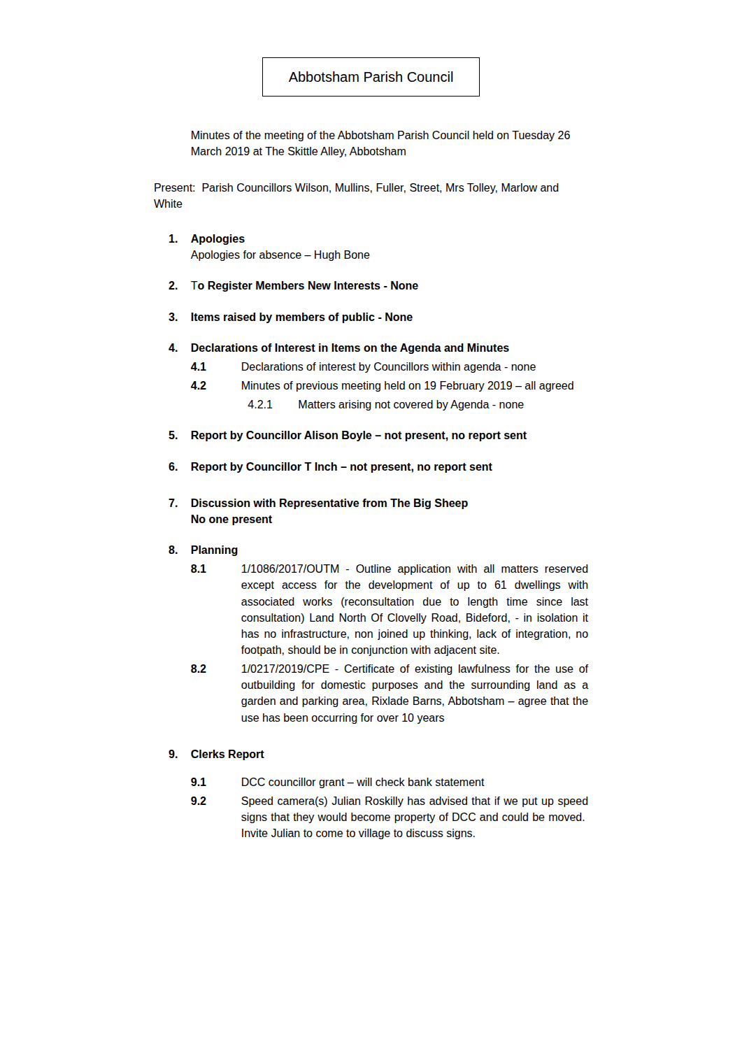Abbotsham Parish Council
Minutes of the meeting of the Abbotsham Parish Council held on Tuesday 26 March 2019 at The Skittle Alley, Abbotsham
Present: Parish Councillors Wilson, Mullins, Fuller, Street, Mrs Tolley, Marlow and White
Apologies
Apologies for absence – Hugh Bone
To Register Members New Interests - None
Items raised by members of public - None
Declarations of Interest in Items on the Agenda and Minutes
4.1 Declarations of interest by Councillors within agenda - none
4.2 Minutes of previous meeting held on 19 February 2019 – all agreed
4.2.1 Matters arising not covered by Agenda - none
Report by Councillor Alison Boyle – not present, no report sent
Report by Councillor T Inch – not present, no report sent
Discussion with Representative from The Big Sheep
No one present
Planning
8.11/1086/2017/OUTM - Outline application with all matters reserved except access for the development of up to 61 dwellings with associated works (reconsultation due to length time since last consultation) Land North Of Clovelly Road, Bideford, - in isolation it has no infrastructure, non joined up thinking, lack of integration, no footpath, should be in conjunction with adjacent site.
8.21/0217/2019/CPE - Certificate of existing lawfulness for the use of outbuilding for domestic purposes and the surrounding land as a garden and parking area, Rixlade Barns, Abbotsham – agree that the use has been occurring for over 10 years
Clerks Report
9.1 DCC councillor grant – will check bank statement
9.2 Speed camera(s) Julian Roskilly has advised that if we put up speed signs that they would become property of DCC and could be moved. Invite Julian to come to village to discuss signs.